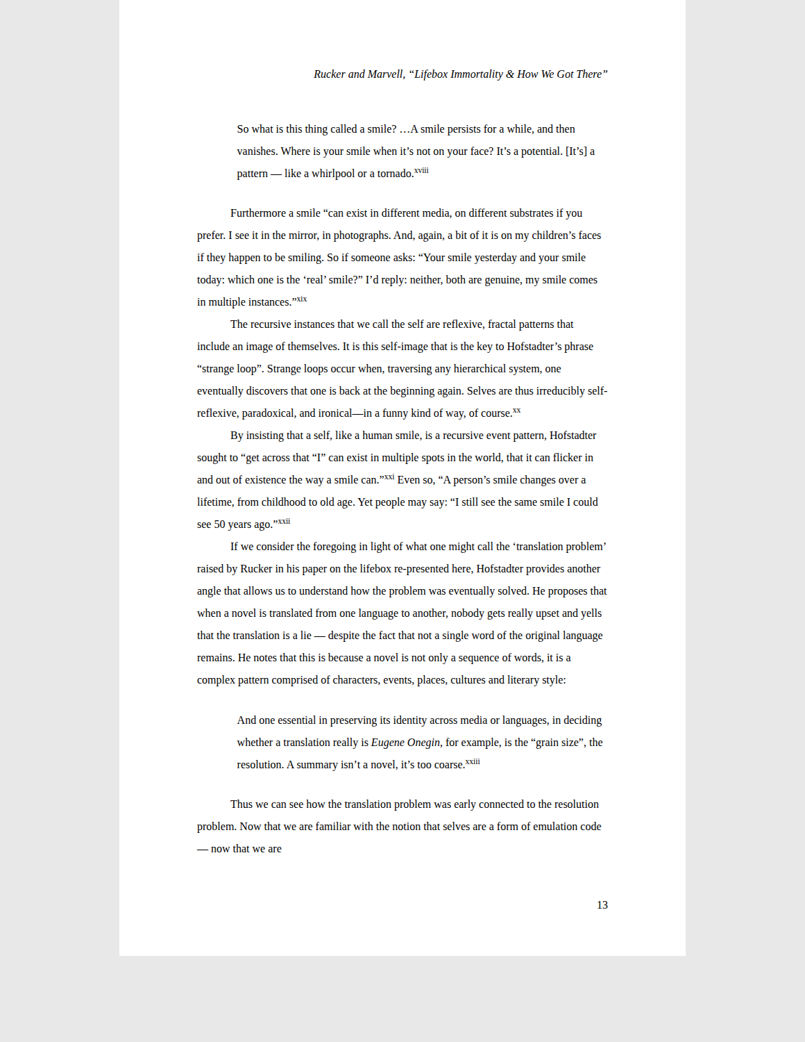Rucker and Marvell, “Lifebox Immortality & How We Got There”
So what is this thing called a smile? …A smile persists for a while, and then vanishes. Where is your smile when it’s not on your face? It’s a potential. [It’s] a pattern — like a whirlpool or a tornado.xviii
Furthermore a smile “can exist in different media, on different substrates if you prefer. I see it in the mirror, in photographs. And, again, a bit of it is on my children’s faces if they happen to be smiling. So if someone asks: “Your smile yesterday and your smile today: which one is the ‘real’ smile?” I’d reply: neither, both are genuine, my smile comes in multiple instances.”xix
The recursive instances that we call the self are reflexive, fractal patterns that include an image of themselves. It is this self-image that is the key to Hofstadter’s phrase “strange loop”. Strange loops occur when, traversing any hierarchical system, one eventually discovers that one is back at the beginning again. Selves are thus irreducibly self-reflexive, paradoxical, and ironical—in a funny kind of way, of course.xx
By insisting that a self, like a human smile, is a recursive event pattern, Hofstadter sought to “get across that “I” can exist in multiple spots in the world, that it can flicker in and out of existence the way a smile can.”xxi Even so, “A person’s smile changes over a lifetime, from childhood to old age. Yet people may say: “I still see the same smile I could see 50 years ago.”xxii
If we consider the foregoing in light of what one might call the ‘translation problem’ raised by Rucker in his paper on the lifebox re-presented here, Hofstadter provides another angle that allows us to understand how the problem was eventually solved. He proposes that when a novel is translated from one language to another, nobody gets really upset and yells that the translation is a lie — despite the fact that not a single word of the original language remains. He notes that this is because a novel is not only a sequence of words, it is a complex pattern comprised of characters, events, places, cultures and literary style:
And one essential in preserving its identity across media or languages, in deciding whether a translation really is Eugene Onegin, for example, is the “grain size”, the resolution. A summary isn’t a novel, it’s too coarse.xxiii
Thus we can see how the translation problem was early connected to the resolution problem. Now that we are familiar with the notion that selves are a form of emulation code — now that we are
13